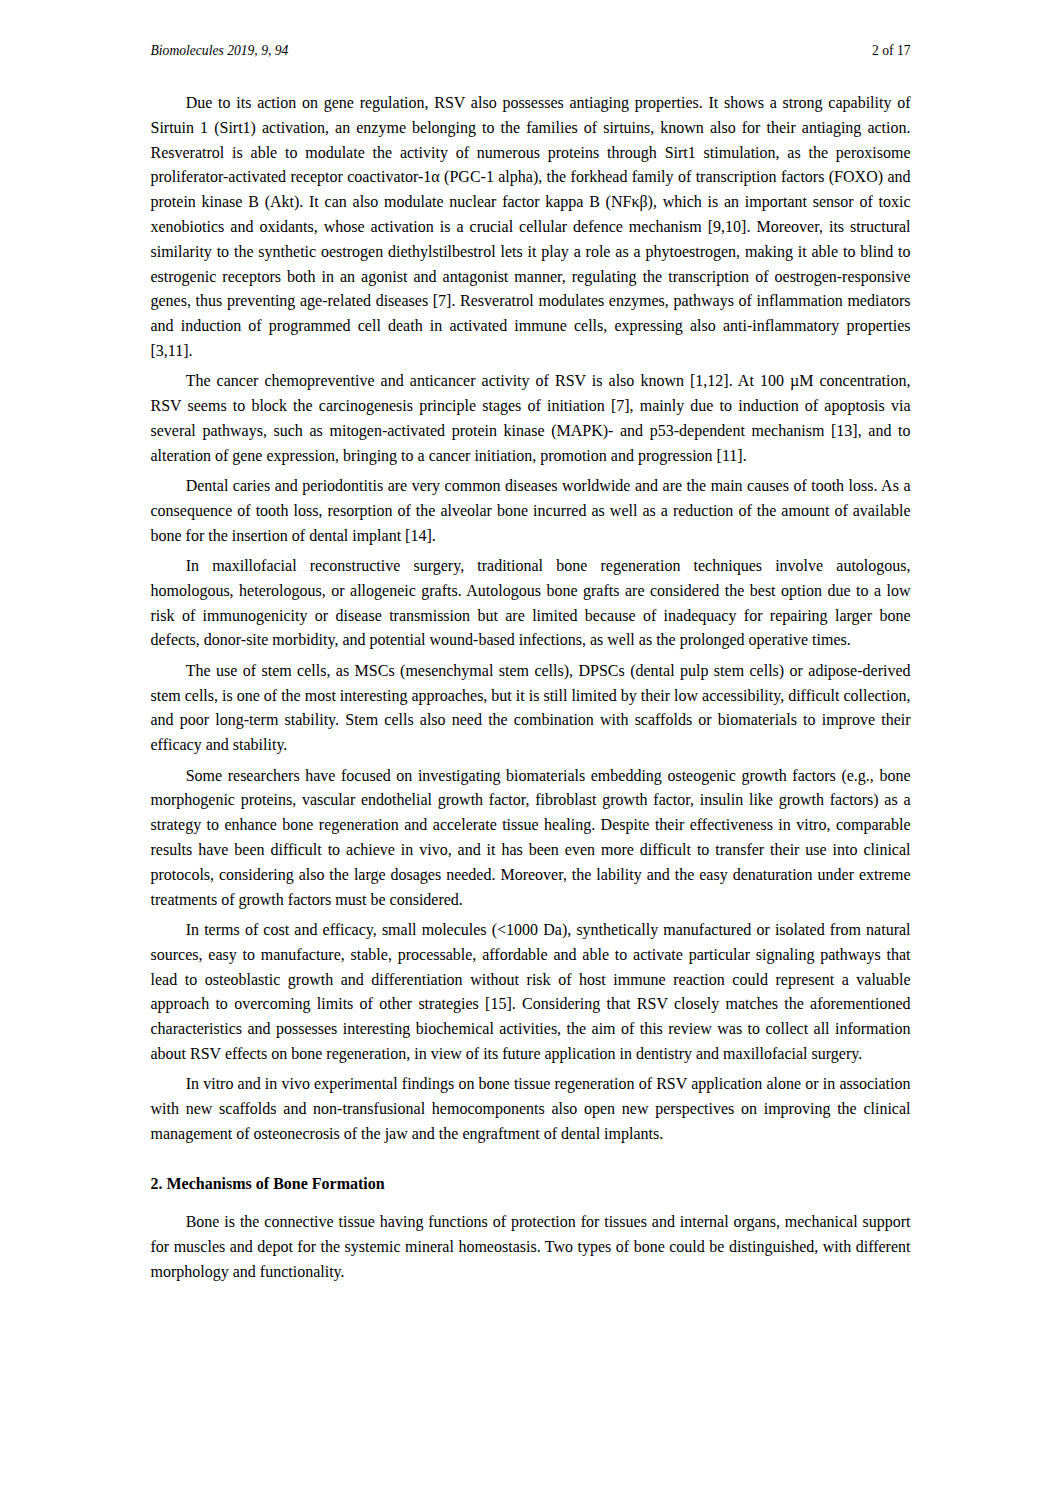Biomolecules 2019, 9, 94 2 of 17
Due to its action on gene regulation, RSV also possesses antiaging properties. It shows a strong capability of Sirtuin 1 (Sirt1) activation, an enzyme belonging to the families of sirtuins, known also for their antiaging action. Resveratrol is able to modulate the activity of numerous proteins through Sirt1 stimulation, as the peroxisome proliferator-activated receptor coactivator-1α (PGC-1 alpha), the forkhead family of transcription factors (FOXO) and protein kinase B (Akt). It can also modulate nuclear factor kappa B (NFκβ), which is an important sensor of toxic xenobiotics and oxidants, whose activation is a crucial cellular defence mechanism [9,10]. Moreover, its structural similarity to the synthetic oestrogen diethylstilbestrol lets it play a role as a phytoestrogen, making it able to blind to estrogenic receptors both in an agonist and antagonist manner, regulating the transcription of oestrogen-responsive genes, thus preventing age-related diseases [7]. Resveratrol modulates enzymes, pathways of inflammation mediators and induction of programmed cell death in activated immune cells, expressing also anti-inflammatory properties [3,11].
The cancer chemopreventive and anticancer activity of RSV is also known [1,12]. At 100 µM concentration, RSV seems to block the carcinogenesis principle stages of initiation [7], mainly due to induction of apoptosis via several pathways, such as mitogen-activated protein kinase (MAPK)- and p53-dependent mechanism [13], and to alteration of gene expression, bringing to a cancer initiation, promotion and progression [11].
Dental caries and periodontitis are very common diseases worldwide and are the main causes of tooth loss. As a consequence of tooth loss, resorption of the alveolar bone incurred as well as a reduction of the amount of available bone for the insertion of dental implant [14].
In maxillofacial reconstructive surgery, traditional bone regeneration techniques involve autologous, homologous, heterologous, or allogeneic grafts. Autologous bone grafts are considered the best option due to a low risk of immunogenicity or disease transmission but are limited because of inadequacy for repairing larger bone defects, donor-site morbidity, and potential wound-based infections, as well as the prolonged operative times.
The use of stem cells, as MSCs (mesenchymal stem cells), DPSCs (dental pulp stem cells) or adipose-derived stem cells, is one of the most interesting approaches, but it is still limited by their low accessibility, difficult collection, and poor long-term stability. Stem cells also need the combination with scaffolds or biomaterials to improve their efficacy and stability.
Some researchers have focused on investigating biomaterials embedding osteogenic growth factors (e.g., bone morphogenic proteins, vascular endothelial growth factor, fibroblast growth factor, insulin like growth factors) as a strategy to enhance bone regeneration and accelerate tissue healing. Despite their effectiveness in vitro, comparable results have been difficult to achieve in vivo, and it has been even more difficult to transfer their use into clinical protocols, considering also the large dosages needed. Moreover, the lability and the easy denaturation under extreme treatments of growth factors must be considered.
In terms of cost and efficacy, small molecules (<1000 Da), synthetically manufactured or isolated from natural sources, easy to manufacture, stable, processable, affordable and able to activate particular signaling pathways that lead to osteoblastic growth and differentiation without risk of host immune reaction could represent a valuable approach to overcoming limits of other strategies [15]. Considering that RSV closely matches the aforementioned characteristics and possesses interesting biochemical activities, the aim of this review was to collect all information about RSV effects on bone regeneration, in view of its future application in dentistry and maxillofacial surgery.
In vitro and in vivo experimental findings on bone tissue regeneration of RSV application alone or in association with new scaffolds and non-transfusional hemocomponents also open new perspectives on improving the clinical management of osteonecrosis of the jaw and the engraftment of dental implants.
2. Mechanisms of Bone Formation
Bone is the connective tissue having functions of protection for tissues and internal organs, mechanical support for muscles and depot for the systemic mineral homeostasis. Two types of bone could be distinguished, with different morphology and functionality.